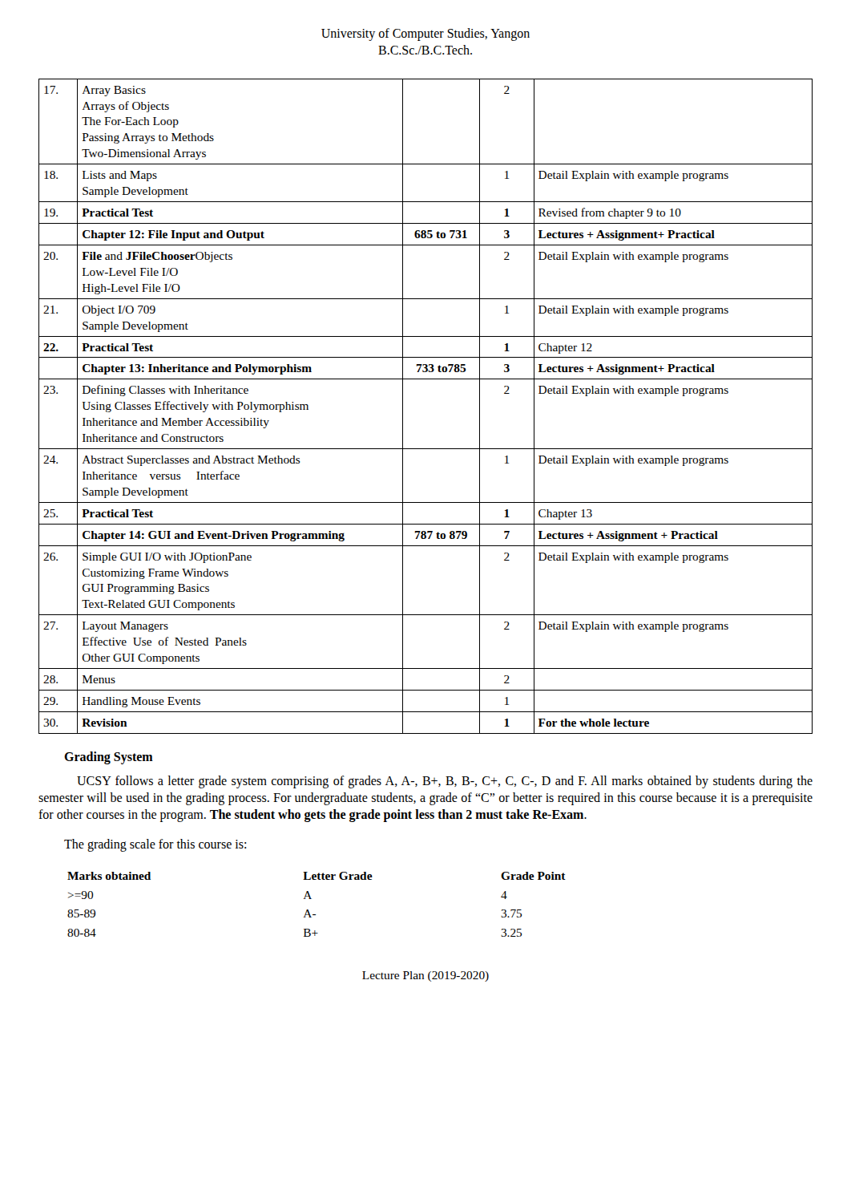University of Computer Studies, Yangon
B.C.Sc./B.C.Tech.
| 17. | Array Basics Arrays of Objects The For-Each Loop Passing Arrays to Methods Two-Dimensional Arrays | | 2 | |
| 18. | Lists and Maps Sample Development | | 1 | Detail Explain with example programs |
| 19. | Practical Test | | 1 | Revised from chapter 9 to 10 |
| | Chapter 12: File Input and Output | 685 to 731 | 3 | Lectures + Assignment+ Practical |
| 20. | File and JFileChooser Objects Low-Level File I/O High-Level File I/O | | 2 | Detail Explain with example programs |
| 21. | Object I/O 709 Sample Development | | 1 | Detail Explain with example programs |
| 22. | Practical Test | | 1 | Chapter 12 |
| | Chapter 13: Inheritance and Polymorphism | 733 to785 | 3 | Lectures + Assignment+ Practical |
| 23. | Defining Classes with Inheritance Using Classes Effectively with Polymorphism Inheritance and Member Accessibility Inheritance and Constructors | | 2 | Detail Explain with example programs |
| 24. | Abstract Superclasses and Abstract Methods Inheritance versus Interface Sample Development | | 1 | Detail Explain with example programs |
| 25. | Practical Test | | 1 | Chapter 13 |
| | Chapter 14: GUI and Event-Driven Programming | 787 to 879 | 7 | Lectures + Assignment + Practical |
| 26. | Simple GUI I/O with JOptionPane Customizing Frame Windows GUI Programming Basics Text-Related GUI Components | | 2 | Detail Explain with example programs |
| 27. | Layout Managers Effective Use of Nested Panels Other GUI Components | | 2 | Detail Explain with example programs |
| 28. | Menus | | 2 | |
| 29. | Handling Mouse Events | | 1 | |
| 30. | Revision | | 1 | For the whole lecture |
Grading System
UCSY follows a letter grade system comprising of grades A, A-, B+, B, B-, C+, C, C-, D and F. All marks obtained by students during the semester will be used in the grading process. For undergraduate students, a grade of “C” or better is required in this course because it is a prerequisite for other courses in the program. The student who gets the grade point less than 2 must take Re-Exam.
The grading scale for this course is:
| Marks obtained | Letter Grade | Grade Point |
| --- | --- | --- |
| >=90 | A | 4 |
| 85-89 | A- | 3.75 |
| 80-84 | B+ | 3.25 |
Lecture Plan (2019-2020)